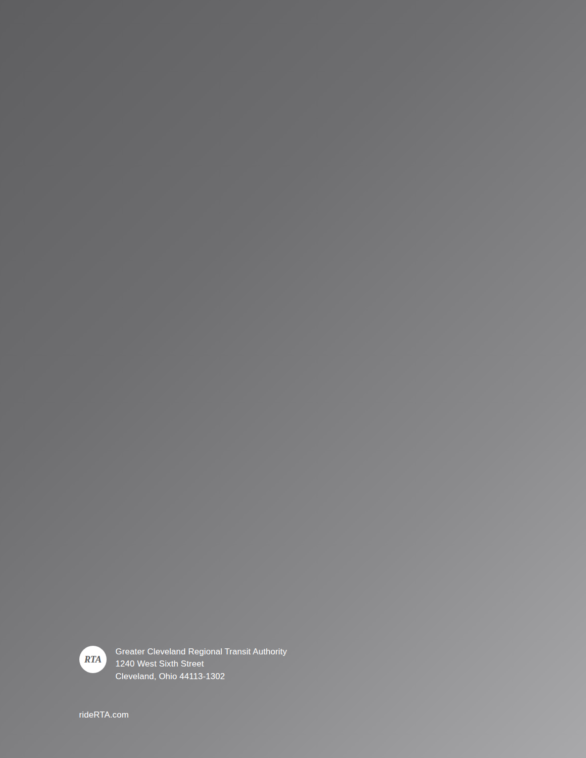RTA
Greater Cleveland Regional Transit Authority
1240 West Sixth Street
Cleveland, Ohio 44113-1302
rideRTA.com